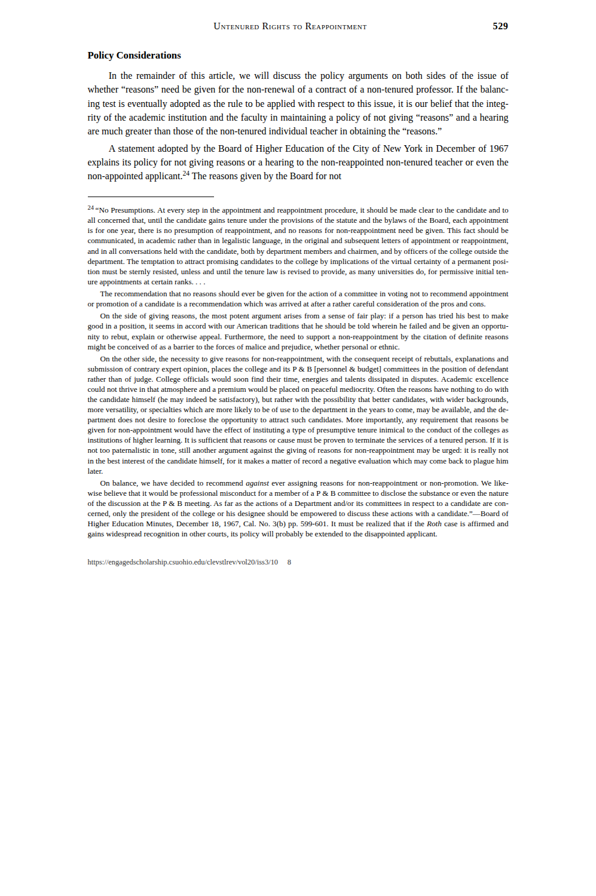Untenured Rights to Reappointment 529
Policy Considerations
In the remainder of this article, we will discuss the policy arguments on both sides of the issue of whether “reasons” need be given for the non-renewal of a contract of a non-tenured professor. If the balancing test is eventually adopted as the rule to be applied with respect to this issue, it is our belief that the integrity of the academic institution and the faculty in maintaining a policy of not giving “reasons” and a hearing are much greater than those of the non-tenured individual teacher in obtaining the “reasons.”
A statement adopted by the Board of Higher Education of the City of New York in December of 1967 explains its policy for not giving reasons or a hearing to the non-reappointed non-tenured teacher or even the non-appointed applicant.24 The reasons given by the Board for not
24“No Presumptions. At every step in the appointment and reappointment procedure, it should be made clear to the candidate and to all concerned that, until the candidate gains tenure under the provisions of the statute and the bylaws of the Board, each appointment is for one year, there is no presumption of reappointment, and no reasons for non-reappointment need be given. This fact should be communicated, in academic rather than in legalistic language, in the original and subsequent letters of appointment or reappointment, and in all conversations held with the candidate, both by department members and chairmen, and by officers of the college outside the department. The temptation to attract promising candidates to the college by implications of the virtual certainty of a permanent position must be sternly resisted, unless and until the tenure law is revised to provide, as many universities do, for permissive initial tenure appointments at certain ranks. . . .
The recommendation that no reasons should ever be given for the action of a committee in voting not to recommend appointment or promotion of a candidate is a recommendation which was arrived at after a rather careful consideration of the pros and cons.
On the side of giving reasons, the most potent argument arises from a sense of fair play: if a person has tried his best to make good in a position, it seems in accord with our American traditions that he should be told wherein he failed and be given an opportunity to rebut, explain or otherwise appeal. Furthermore, the need to support a non-reappointment by the citation of definite reasons might be conceived of as a barrier to the forces of malice and prejudice, whether personal or ethnic.
On the other side, the necessity to give reasons for non-reappointment, with the consequent receipt of rebuttals, explanations and submission of contrary expert opinion, places the college and its P & B [personnel & budget] committees in the position of defendant rather than of judge. College officials would soon find their time, energies and talents dissipated in disputes. Academic excellence could not thrive in that atmosphere and a premium would be placed on peaceful mediocrity. Often the reasons have nothing to do with the candidate himself (he may indeed be satisfactory), but rather with the possibility that better candidates, with wider backgrounds, more versatility, or specialties which are more likely to be of use to the department in the years to come, may be available, and the department does not desire to foreclose the opportunity to attract such candidates. More importantly, any requirement that reasons be given for non-appointment would have the effect of instituting a type of presumptive tenure inimical to the conduct of the colleges as institutions of higher learning. It is sufficient that reasons or cause must be proven to terminate the services of a tenured person. If it is not too paternalistic in tone, still another argument against the giving of reasons for non-reappointment may be urged: it is really not in the best interest of the candidate himself, for it makes a matter of record a negative evaluation which may come back to plague him later.
On balance, we have decided to recommend against ever assigning reasons for non-reappointment or non-promotion. We likewise believe that it would be professional misconduct for a member of a P & B committee to disclose the substance or even the nature of the discussion at the P & B meeting. As far as the actions of a Department and/or its committees in respect to a candidate are concerned, only the president of the college or his designee should be empowered to discuss these actions with a candidate.”—Board of Higher Education Minutes, December 18, 1967, Cal. No. 3(b) pp. 599-601. It must be realized that if the Roth case is affirmed and gains widespread recognition in other courts, its policy will probably be extended to the disappointed applicant.
https://engagedscholarship.csuohio.edu/clevstlrev/vol20/iss3/10 8